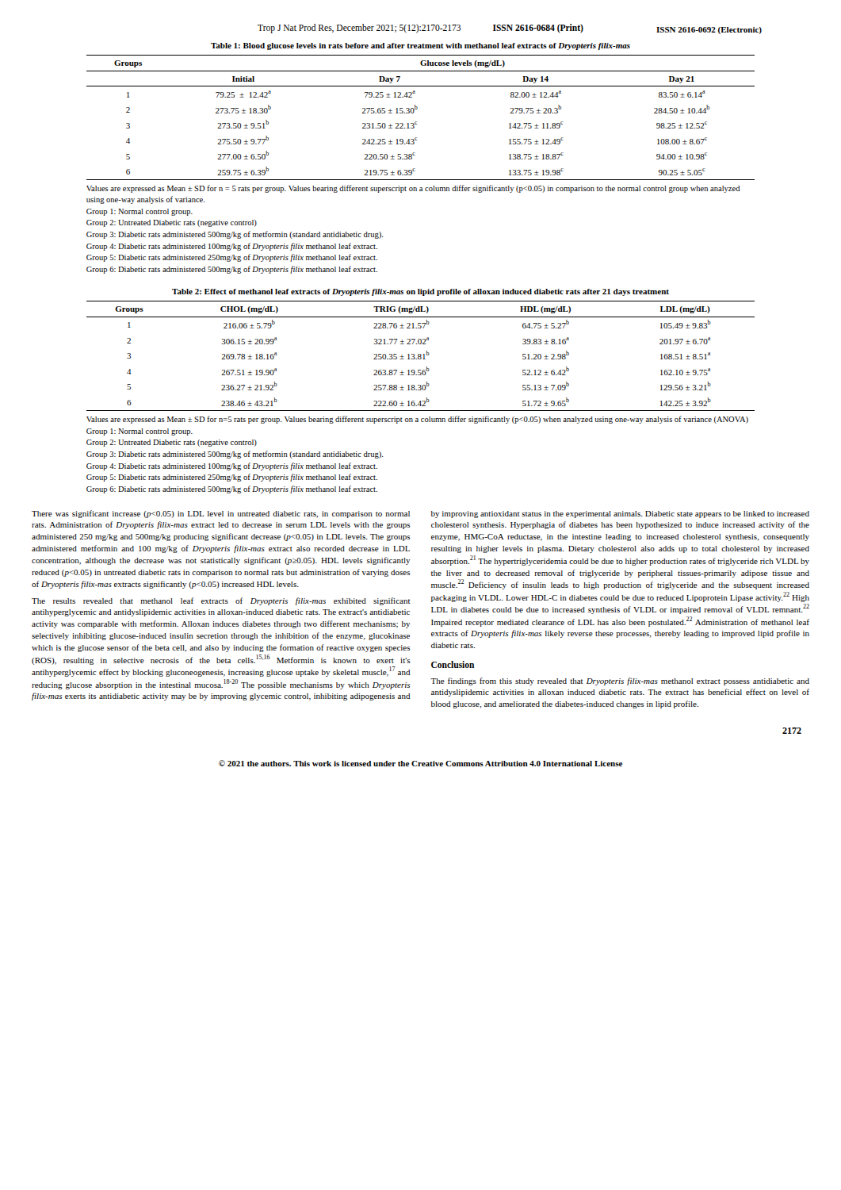Trop J Nat Prod Res, December 2021; 5(12):2170-2173 ISSN 2616-0684 (Print)
ISSN 2616-0692 (Electronic)
Table 1: Blood glucose levels in rats before and after treatment with methanol leaf extracts of Dryopteris filix-mas
| Groups | Glucose levels (mg/dL) |
| --- | --- |
| | Initial | Day 7 | Day 14 | Day 21 |
| 1 | 79.25 ± 12.42 a | 79.25 ± 12.42 a | 82.00 ± 12.44 a | 83.50 ± 6.14 a |
| 2 | 273.75 ± 18.30 b | 275.65 ± 15.30 b | 279.75 ± 20.3 b | 284.50 ± 10.44 b |
| 3 | 273.50 ± 9.51 b | 231.50 ± 22.13 c | 142.75 ± 11.89 c | 98.25 ± 12.52 c |
| 4 | 275.50 ± 9.77 b | 242.25 ± 19.43 c | 155.75 ± 12.49 c | 108.00 ± 8.67 c |
| 5 | 277.00 ± 6.50 b | 220.50 ± 5.38 c | 138.75 ± 18.87 c | 94.00 ± 10.98 c |
| 6 | 259.75 ± 6.39 b | 219.75 ± 6.39 c | 133.75 ± 19.98 c | 90.25 ± 5.05 c |
Values are expressed as Mean ± SD for n = 5 rats per group. Values bearing different superscript on a column differ significantly (p<0.05) in comparison to the normal control group when analyzed using one-way analysis of variance.
Group 1: Normal control group.
Group 2: Untreated Diabetic rats (negative control)
Group 3: Diabetic rats administered 500mg/kg of metformin (standard antidiabetic drug).
Group 4: Diabetic rats administered 100mg/kg of Dryopteris filix methanol leaf extract.
Group 5: Diabetic rats administered 250mg/kg of Dryopteris filix methanol leaf extract.
Group 6: Diabetic rats administered 500mg/kg of Dryopteris filix methanol leaf extract.
Table 2: Effect of methanol leaf extracts of Dryopteris filix-mas on lipid profile of alloxan induced diabetic rats after 21 days treatment
| Groups | CHOL (mg/dL) | TRIG (mg/dL) | HDL (mg/dL) | LDL (mg/dL) |
| --- | --- | --- | --- | --- |
| 1 | 216.06 ± 5.79 b | 228.76 ± 21.57 b | 64.75 ± 5.27 b | 105.49 ± 9.83 b |
| 2 | 306.15 ± 20.99 a | 321.77 ± 27.02 a | 39.83 ± 8.16 a | 201.97 ± 6.70 a |
| 3 | 269.78 ± 18.16 a | 250.35 ± 13.81 b | 51.20 ± 2.98 b | 168.51 ± 8.51 a |
| 4 | 267.51 ± 19.90 a | 263.87 ± 19.56 b | 52.12 ± 6.42 b | 162.10 ± 9.75 a |
| 5 | 236.27 ± 21.92 b | 257.88 ± 18.30 b | 55.13 ± 7.09 b | 129.56 ± 3.21 b |
| 6 | 238.46 ± 43.21 b | 222.60 ± 16.42 b | 51.72 ± 9.65 b | 142.25 ± 3.92 b |
Values are expressed as Mean ± SD for n=5 rats per group. Values bearing different superscript on a column differ significantly (p<0.05) when analyzed using one-way analysis of variance (ANOVA)
Group 1: Normal control group.
Group 2: Untreated Diabetic rats (negative control)
Group 3: Diabetic rats administered 500mg/kg of metformin (standard antidiabetic drug).
Group 4: Diabetic rats administered 100mg/kg of Dryopteris filix methanol leaf extract.
Group 5: Diabetic rats administered 250mg/kg of Dryopteris filix methanol leaf extract.
Group 6: Diabetic rats administered 500mg/kg of Dryopteris filix methanol leaf extract.
There was significant increase (p<0.05) in LDL level in untreated diabetic rats, in comparison to normal rats. Administration of Dryopteris filix-mas extract led to decrease in serum LDL levels with the groups administered 250 mg/kg and 500mg/kg producing significant decrease (p<0.05) in LDL levels. The groups administered metformin and 100 mg/kg of Dryopteris filix-mas extract also recorded decrease in LDL concentration, although the decrease was not statistically significant (p≥0.05). HDL levels significantly reduced (p<0.05) in untreated diabetic rats in comparison to normal rats but administration of varying doses of Dryopteris filix-mas extracts significantly (p<0.05) increased HDL levels.
The results revealed that methanol leaf extracts of Dryopteris filix-mas exhibited significant antihyperglycemic and antidyslipidemic activities in alloxan-induced diabetic rats. The extract's antidiabetic activity was comparable with metformin. Alloxan induces diabetes through two different mechanisms; by selectively inhibiting glucose-induced insulin secretion through the inhibition of the enzyme, glucokinase which is the glucose sensor of the beta cell, and also by inducing the formation of reactive oxygen species (ROS), resulting in selective necrosis of the beta cells.15,16 Metformin is known to exert it's antihyperglycemic effect by blocking gluconeogenesis, increasing glucose uptake by skeletal muscle,17 and reducing glucose absorption in the intestinal mucosa.18-20 The possible mechanisms by which Dryopteris filix-mas exerts its antidiabetic activity may be by improving glycemic control, inhibiting adipogenesis and by improving antioxidant status in the experimental animals. Diabetic state appears to be linked to increased cholesterol synthesis. Hyperphagia of diabetes has been hypothesized to induce increased activity of the enzyme, HMG-CoA reductase, in the intestine leading to increased cholesterol synthesis, consequently resulting in higher levels in plasma. Dietary cholesterol also adds up to total cholesterol by increased absorption.21 The hypertriglyceridemia could be due to higher production rates of triglyceride rich VLDL by the liver and to decreased removal of triglyceride by peripheral tissues-primarily adipose tissue and muscle.22 Deficiency of insulin leads to high production of triglyceride and the subsequent increased packaging in VLDL. Lower HDL-C in diabetes could be due to reduced Lipoprotein Lipase activity.22 High LDL in diabetes could be due to increased synthesis of VLDL or impaired removal of VLDL remnant.22 Impaired receptor mediated clearance of LDL has also been postulated.22 Administration of methanol leaf extracts of Dryopteris filix-mas likely reverse these processes, thereby leading to improved lipid profile in diabetic rats.
Conclusion
The findings from this study revealed that Dryopteris filix-mas methanol extract possess antidiabetic and antidyslipidemic activities in alloxan induced diabetic rats. The extract has beneficial effect on level of blood glucose, and ameliorated the diabetes-induced changes in lipid profile.
2172
© 2021 the authors. This work is licensed under the Creative Commons Attribution 4.0 International License